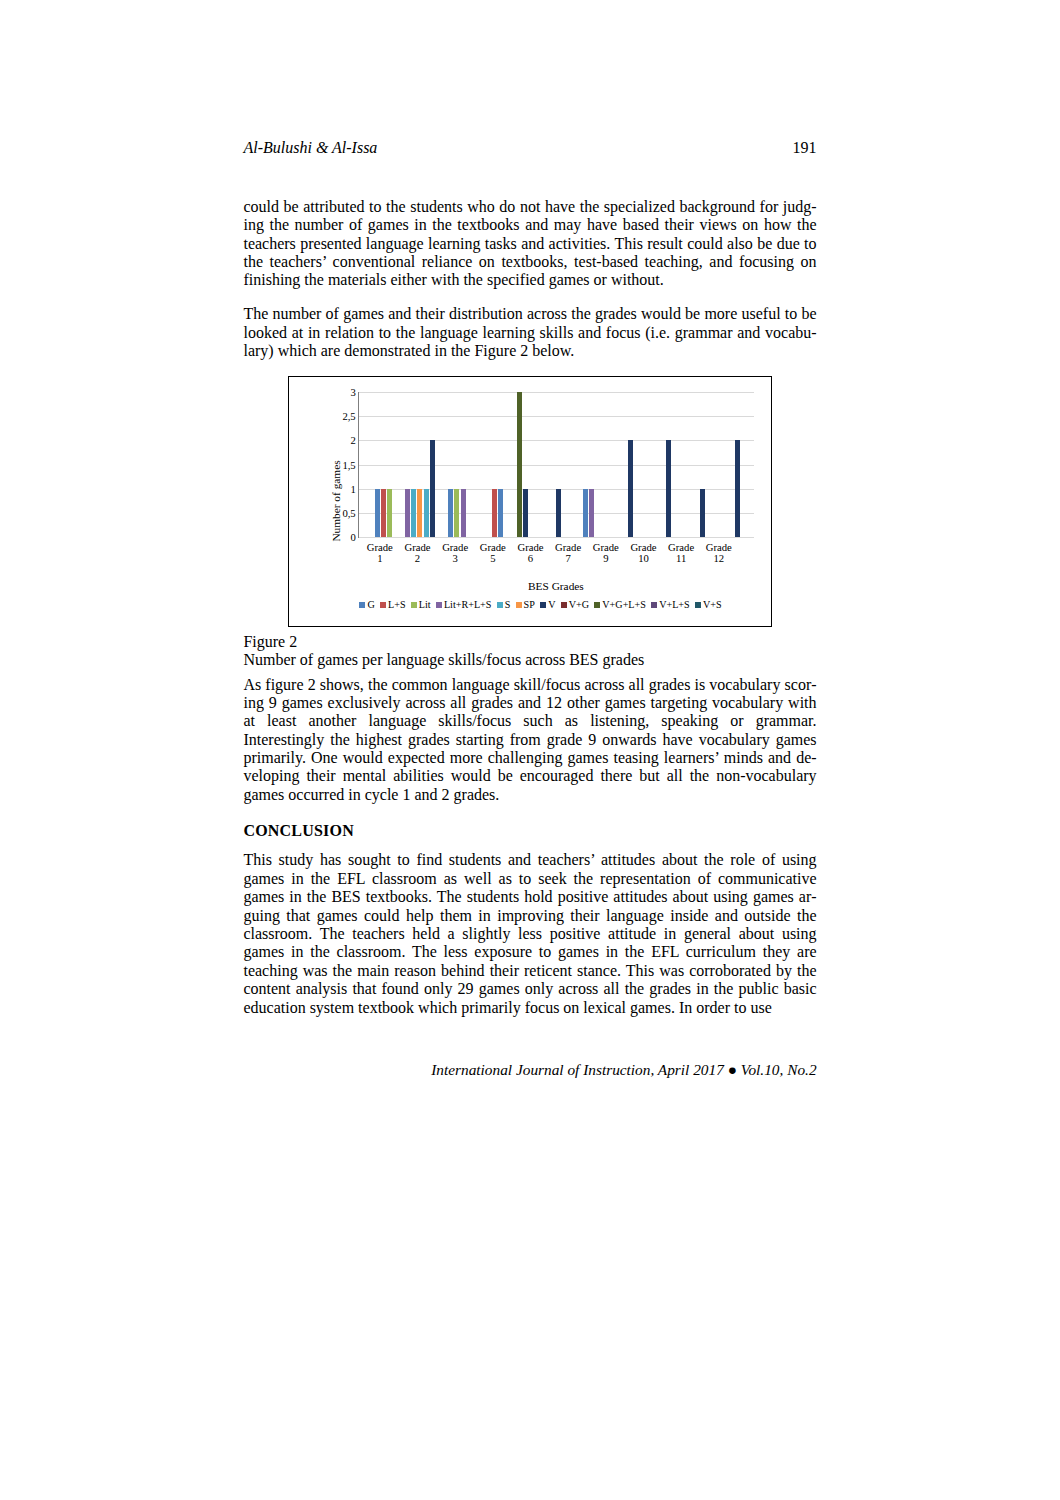Al-Bulushi & Al-Issa 191
could be attributed to the students who do not have the specialized background for judging the number of games in the textbooks and may have based their views on how the teachers presented language learning tasks and activities. This result could also be due to the teachers’ conventional reliance on textbooks, test-based teaching, and focusing on finishing the materials either with the specified games or without.
The number of games and their distribution across the grades would be more useful to be looked at in relation to the language learning skills and focus (i.e. grammar and vocabulary) which are demonstrated in the Figure 2 below.
Number of games
3
2,5
2
1,5
1
0,5
0
Grade
1
Grade
2
Grade
3
Grade
5
Grade
6
Grade
7
Grade
9
Grade
10
Grade
11
Grade
12
BES Grades
G L+S Lit Lit+R+L+S S SP V V+G V+G+L+S V+L+S V+S
Figure 2 Number of games per language skills/focus across BES grades
As figure 2 shows, the common language skill/focus across all grades is vocabulary scoring 9 games exclusively across all grades and 12 other games targeting vocabulary with at least another language skills/focus such as listening, speaking or grammar. Interestingly the highest grades starting from grade 9 onwards have vocabulary games primarily. One would expected more challenging games teasing learners’ minds and developing their mental abilities would be encouraged there but all the non-vocabulary games occurred in cycle 1 and 2 grades.
Conclusion
This study has sought to find students and teachers’ attitudes about the role of using games in the EFL classroom as well as to seek the representation of communicative games in the BES textbooks. The students hold positive attitudes about using games arguing that games could help them in improving their language inside and outside the classroom. The teachers held a slightly less positive attitude in general about using games in the classroom. The less exposure to games in the EFL curriculum they are teaching was the main reason behind their reticent stance. This was corroborated by the content analysis that found only 29 games only across all the grades in the public basic education system textbook which primarily focus on lexical games. In order to use
International Journal of Instruction, April 2017 ● Vol.10, No.2